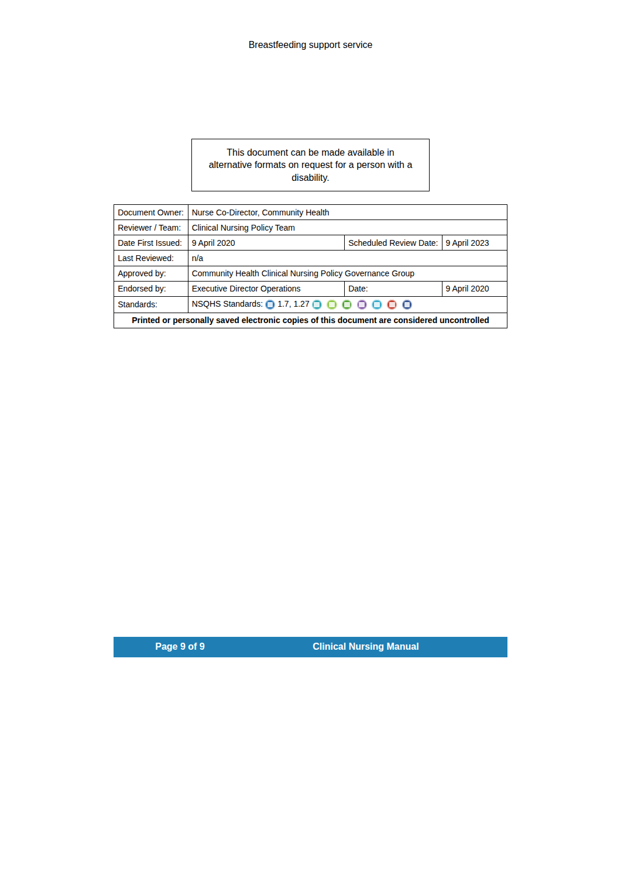Breastfeeding support service
This document can be made available in alternative formats on request for a person with a disability.
| Document Owner: | Nurse Co-Director, Community Health |
| Reviewer / Team: | Clinical Nursing Policy Team |
| Date First Issued: | 9 April 2020 | Scheduled Review Date: | 9 April 2023 |
| Last Reviewed: | n/a |
| Approved by: | Community Health Clinical Nursing Policy Governance Group |
| Endorsed by: | Executive Director Operations | Date: | 9 April 2020 |
| Standards: | NSQHS Standards: 1.7, 1.27 |
| Printed or personally saved electronic copies of this document are considered uncontrolled |
Page 9 of 9
Clinical Nursing Manual